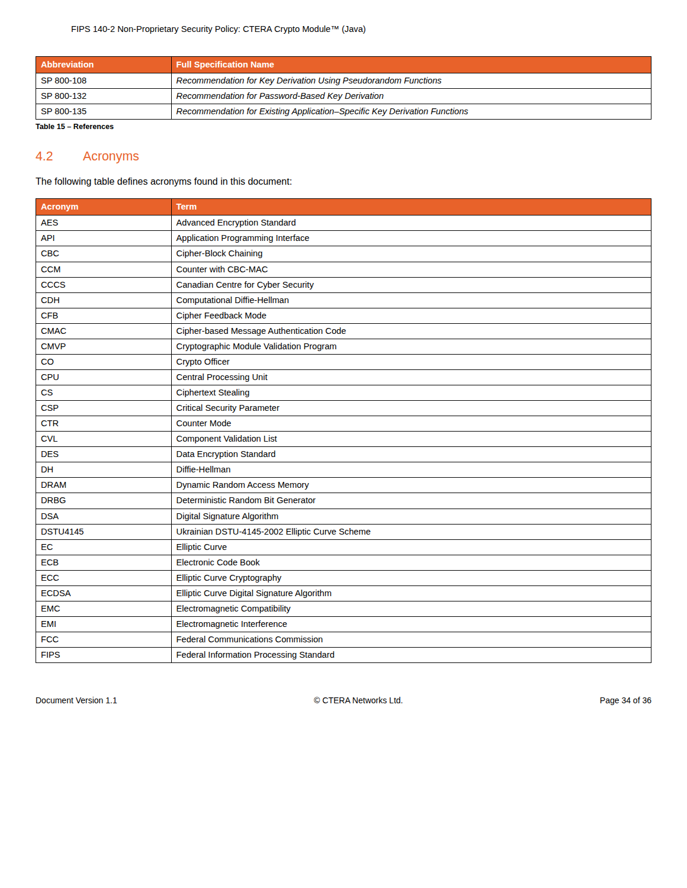FIPS 140-2 Non-Proprietary Security Policy: CTERA Crypto Module™ (Java)
| Abbreviation | Full Specification Name |
| --- | --- |
| SP 800-108 | Recommendation for Key Derivation Using Pseudorandom Functions |
| SP 800-132 | Recommendation for Password-Based Key Derivation |
| SP 800-135 | Recommendation for Existing Application–Specific Key Derivation Functions |
Table 15 – References
4.2 Acronyms
The following table defines acronyms found in this document:
| Acronym | Term |
| --- | --- |
| AES | Advanced Encryption Standard |
| API | Application Programming Interface |
| CBC | Cipher-Block Chaining |
| CCM | Counter with CBC-MAC |
| CCCS | Canadian Centre for Cyber Security |
| CDH | Computational Diffie-Hellman |
| CFB | Cipher Feedback Mode |
| CMAC | Cipher-based Message Authentication Code |
| CMVP | Cryptographic Module Validation Program |
| CO | Crypto Officer |
| CPU | Central Processing Unit |
| CS | Ciphertext Stealing |
| CSP | Critical Security Parameter |
| CTR | Counter Mode |
| CVL | Component Validation List |
| DES | Data Encryption Standard |
| DH | Diffie-Hellman |
| DRAM | Dynamic Random Access Memory |
| DRBG | Deterministic Random Bit Generator |
| DSA | Digital Signature Algorithm |
| DSTU4145 | Ukrainian DSTU-4145-2002 Elliptic Curve Scheme |
| EC | Elliptic Curve |
| ECB | Electronic Code Book |
| ECC | Elliptic Curve Cryptography |
| ECDSA | Elliptic Curve Digital Signature Algorithm |
| EMC | Electromagnetic Compatibility |
| EMI | Electromagnetic Interference |
| FCC | Federal Communications Commission |
| FIPS | Federal Information Processing Standard |
Document Version 1.1
© CTERA Networks Ltd.
Page 34 of 36